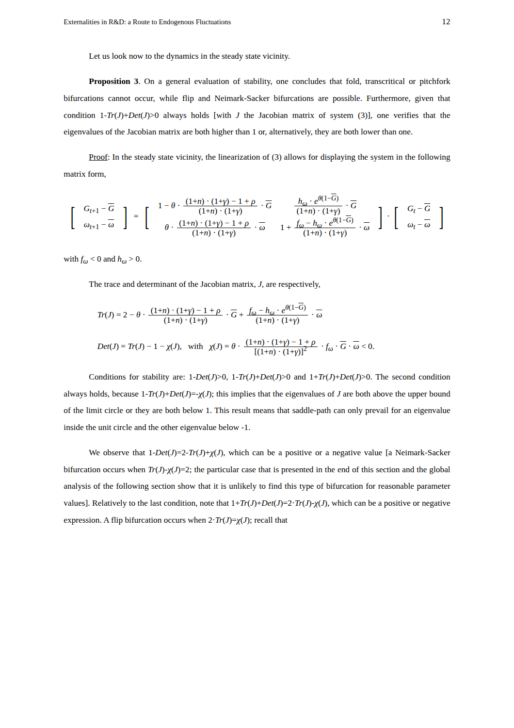Externalities in R&D: a Route to Endogenous Fluctuations 12
Let us look now to the dynamics in the steady state vicinity.
Proposition 3. On a general evaluation of stability, one concludes that fold, transcritical or pitchfork bifurcations cannot occur, while flip and Neimark-Sacker bifurcations are possible. Furthermore, given that condition 1-Tr(J)+Det(J)>0 always holds [with J the Jacobian matrix of system (3)], one verifies that the eigenvalues of the Jacobian matrix are both higher than 1 or, alternatively, they are both lower than one.
Proof: In the steady state vicinity, the linearization of (3) allows for displaying the system in the following matrix form,
[
| G t +1 − G |
| ω t +1 − ω |
] = [
| 1 − θ · (1+ n ) · (1+ γ ) − 1 + ρ (1+ n ) · (1+ γ ) · G | h ω · e θ (1− G ) (1+ n ) · (1+ γ ) · G |
| θ · (1+ n ) · (1+ γ ) − 1 + ρ (1+ n ) · (1+ γ ) · ω | 1 + f ω − h ω · e θ (1− G ) (1+ n ) · (1+ γ ) · ω |
] · [
| G t − G |
| ω t − ω |
]
with fω < 0 and hω > 0.
The trace and determinant of the Jacobian matrix, J, are respectively,
Tr(J) = 2 − θ · (1+n) · (1+γ) − 1 + ρ(1+n) · (1+γ) · G + fω − hω · eθ(1−G)(1+n) · (1+γ) · ω
Det(J) = Tr(J) − 1 − χ(J), with χ(J) = θ · (1+n) · (1+γ) − 1 + ρ[(1+n) · (1+γ)]2 · fω · G · ω < 0.
Conditions for stability are: 1-Det(J)>0, 1-Tr(J)+Det(J)>0 and 1+Tr(J)+Det(J)>0. The second condition always holds, because 1-Tr(J)+Det(J)=-χ(J); this implies that the eigenvalues of J are both above the upper bound of the limit circle or they are both below 1. This result means that saddle-path can only prevail for an eigenvalue inside the unit circle and the other eigenvalue below -1.
We observe that 1-Det(J)=2-Tr(J)+χ(J), which can be a positive or a negative value [a Neimark-Sacker bifurcation occurs when Tr(J)-χ(J)=2; the particular case that is presented in the end of this section and the global analysis of the following section show that it is unlikely to find this type of bifurcation for reasonable parameter values]. Relatively to the last condition, note that 1+Tr(J)+Det(J)=2·Tr(J)-χ(J), which can be a positive or negative expression. A flip bifurcation occurs when 2·Tr(J)=χ(J); recall that